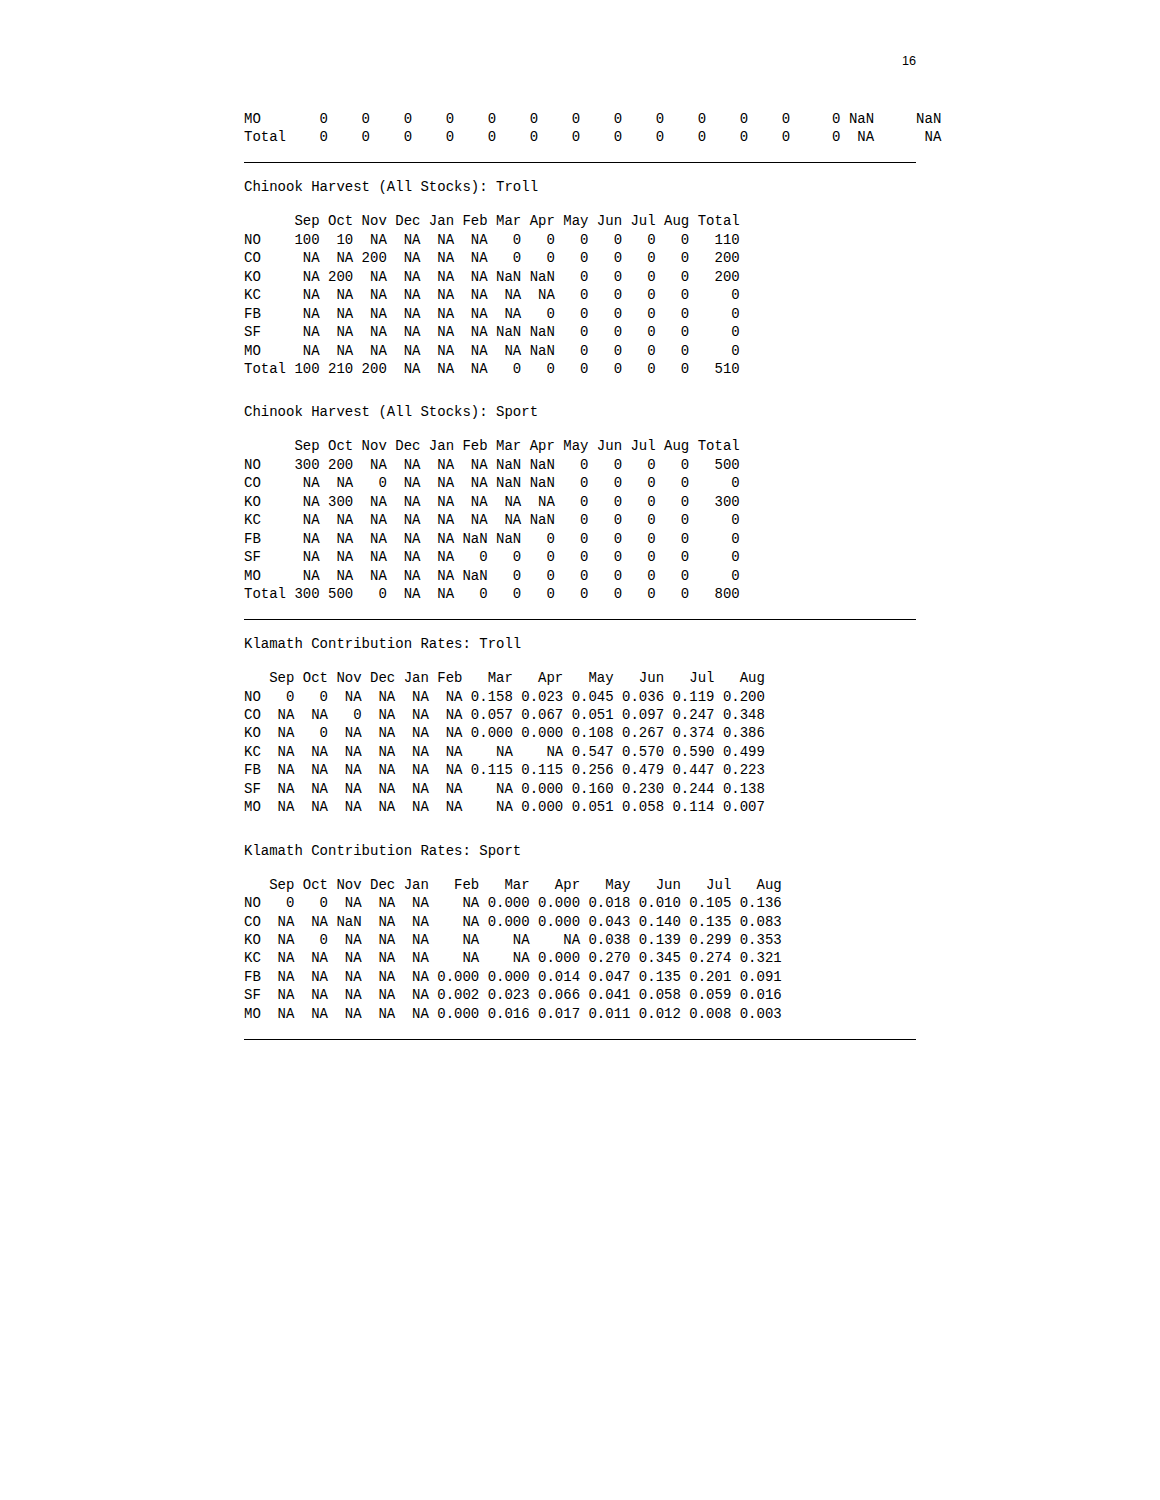16
MO       0    0    0    0    0    0    0    0    0    0    0    0     0 NaN     NaN
Total    0    0    0    0    0    0    0    0    0    0    0    0     0  NA      NA
Chinook Harvest (All Stocks): Troll
      Sep Oct Nov Dec Jan Feb Mar Apr May Jun Jul Aug Total
NO    100  10  NA  NA  NA  NA   0   0   0   0   0   0   110
CO     NA  NA 200  NA  NA  NA   0   0   0   0   0   0   200
KO     NA 200  NA  NA  NA  NA NaN NaN   0   0   0   0   200
KC     NA  NA  NA  NA  NA  NA  NA  NA   0   0   0   0     0
FB     NA  NA  NA  NA  NA  NA  NA   0   0   0   0   0     0
SF     NA  NA  NA  NA  NA  NA NaN NaN   0   0   0   0     0
MO     NA  NA  NA  NA  NA  NA  NA NaN   0   0   0   0     0
Total 100 210 200  NA  NA  NA   0   0   0   0   0   0   510
Chinook Harvest (All Stocks): Sport
      Sep Oct Nov Dec Jan Feb Mar Apr May Jun Jul Aug Total
NO    300 200  NA  NA  NA  NA NaN NaN   0   0   0   0   500
CO     NA  NA   0  NA  NA  NA NaN NaN   0   0   0   0     0
KO     NA 300  NA  NA  NA  NA  NA  NA   0   0   0   0   300
KC     NA  NA  NA  NA  NA  NA  NA NaN   0   0   0   0     0
FB     NA  NA  NA  NA  NA NaN NaN   0   0   0   0   0     0
SF     NA  NA  NA  NA  NA   0   0   0   0   0   0   0     0
MO     NA  NA  NA  NA  NA NaN   0   0   0   0   0   0     0
Total 300 500   0  NA  NA   0   0   0   0   0   0   0   800
Klamath Contribution Rates: Troll
   Sep Oct Nov Dec Jan Feb   Mar   Apr   May   Jun   Jul   Aug
NO   0   0  NA  NA  NA  NA 0.158 0.023 0.045 0.036 0.119 0.200
CO  NA  NA   0  NA  NA  NA 0.057 0.067 0.051 0.097 0.247 0.348
KO  NA   0  NA  NA  NA  NA 0.000 0.000 0.108 0.267 0.374 0.386
KC  NA  NA  NA  NA  NA  NA    NA    NA 0.547 0.570 0.590 0.499
FB  NA  NA  NA  NA  NA  NA 0.115 0.115 0.256 0.479 0.447 0.223
SF  NA  NA  NA  NA  NA  NA    NA 0.000 0.160 0.230 0.244 0.138
MO  NA  NA  NA  NA  NA  NA    NA 0.000 0.051 0.058 0.114 0.007
Klamath Contribution Rates: Sport
   Sep Oct Nov Dec Jan   Feb   Mar   Apr   May   Jun   Jul   Aug
NO   0   0  NA  NA  NA    NA 0.000 0.000 0.018 0.010 0.105 0.136
CO  NA  NA NaN  NA  NA    NA 0.000 0.000 0.043 0.140 0.135 0.083
KO  NA   0  NA  NA  NA    NA    NA    NA 0.038 0.139 0.299 0.353
KC  NA  NA  NA  NA  NA    NA    NA 0.000 0.270 0.345 0.274 0.321
FB  NA  NA  NA  NA  NA 0.000 0.000 0.014 0.047 0.135 0.201 0.091
SF  NA  NA  NA  NA  NA 0.002 0.023 0.066 0.041 0.058 0.059 0.016
MO  NA  NA  NA  NA  NA 0.000 0.016 0.017 0.011 0.012 0.008 0.003